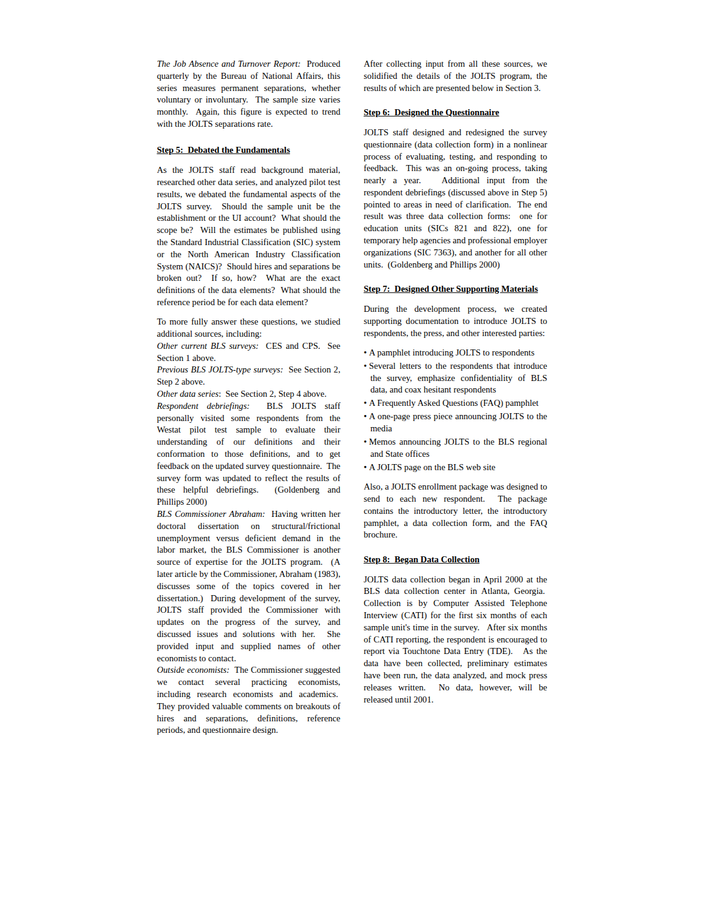The Job Absence and Turnover Report: Produced quarterly by the Bureau of National Affairs, this series measures permanent separations, whether voluntary or involuntary. The sample size varies monthly. Again, this figure is expected to trend with the JOLTS separations rate.
Step 5: Debated the Fundamentals
As the JOLTS staff read background material, researched other data series, and analyzed pilot test results, we debated the fundamental aspects of the JOLTS survey. Should the sample unit be the establishment or the UI account? What should the scope be? Will the estimates be published using the Standard Industrial Classification (SIC) system or the North American Industry Classification System (NAICS)? Should hires and separations be broken out? If so, how? What are the exact definitions of the data elements? What should the reference period be for each data element?
To more fully answer these questions, we studied additional sources, including:
Other current BLS surveys: CES and CPS. See Section 1 above.
Previous BLS JOLTS-type surveys: See Section 2, Step 2 above.
Other data series: See Section 2, Step 4 above.
Respondent debriefings: BLS JOLTS staff personally visited some respondents from the Westat pilot test sample to evaluate their understanding of our definitions and their conformation to those definitions, and to get feedback on the updated survey questionnaire. The survey form was updated to reflect the results of these helpful debriefings. (Goldenberg and Phillips 2000)
BLS Commissioner Abraham: Having written her doctoral dissertation on structural/frictional unemployment versus deficient demand in the labor market, the BLS Commissioner is another source of expertise for the JOLTS program. (A later article by the Commissioner, Abraham (1983), discusses some of the topics covered in her dissertation.) During development of the survey, JOLTS staff provided the Commissioner with updates on the progress of the survey, and discussed issues and solutions with her. She provided input and supplied names of other economists to contact.
Outside economists: The Commissioner suggested we contact several practicing economists, including research economists and academics. They provided valuable comments on breakouts of hires and separations, definitions, reference periods, and questionnaire design.
After collecting input from all these sources, we solidified the details of the JOLTS program, the results of which are presented below in Section 3.
Step 6: Designed the Questionnaire
JOLTS staff designed and redesigned the survey questionnaire (data collection form) in a nonlinear process of evaluating, testing, and responding to feedback. This was an on-going process, taking nearly a year. Additional input from the respondent debriefings (discussed above in Step 5) pointed to areas in need of clarification. The end result was three data collection forms: one for education units (SICs 821 and 822), one for temporary help agencies and professional employer organizations (SIC 7363), and another for all other units. (Goldenberg and Phillips 2000)
Step 7: Designed Other Supporting Materials
During the development process, we created supporting documentation to introduce JOLTS to respondents, the press, and other interested parties:
A pamphlet introducing JOLTS to respondents
Several letters to the respondents that introduce the survey, emphasize confidentiality of BLS data, and coax hesitant respondents
A Frequently Asked Questions (FAQ) pamphlet
A one-page press piece announcing JOLTS to the media
Memos announcing JOLTS to the BLS regional and State offices
A JOLTS page on the BLS web site
Also, a JOLTS enrollment package was designed to send to each new respondent. The package contains the introductory letter, the introductory pamphlet, a data collection form, and the FAQ brochure.
Step 8: Began Data Collection
JOLTS data collection began in April 2000 at the BLS data collection center in Atlanta, Georgia. Collection is by Computer Assisted Telephone Interview (CATI) for the first six months of each sample unit's time in the survey. After six months of CATI reporting, the respondent is encouraged to report via Touchtone Data Entry (TDE). As the data have been collected, preliminary estimates have been run, the data analyzed, and mock press releases written. No data, however, will be released until 2001.